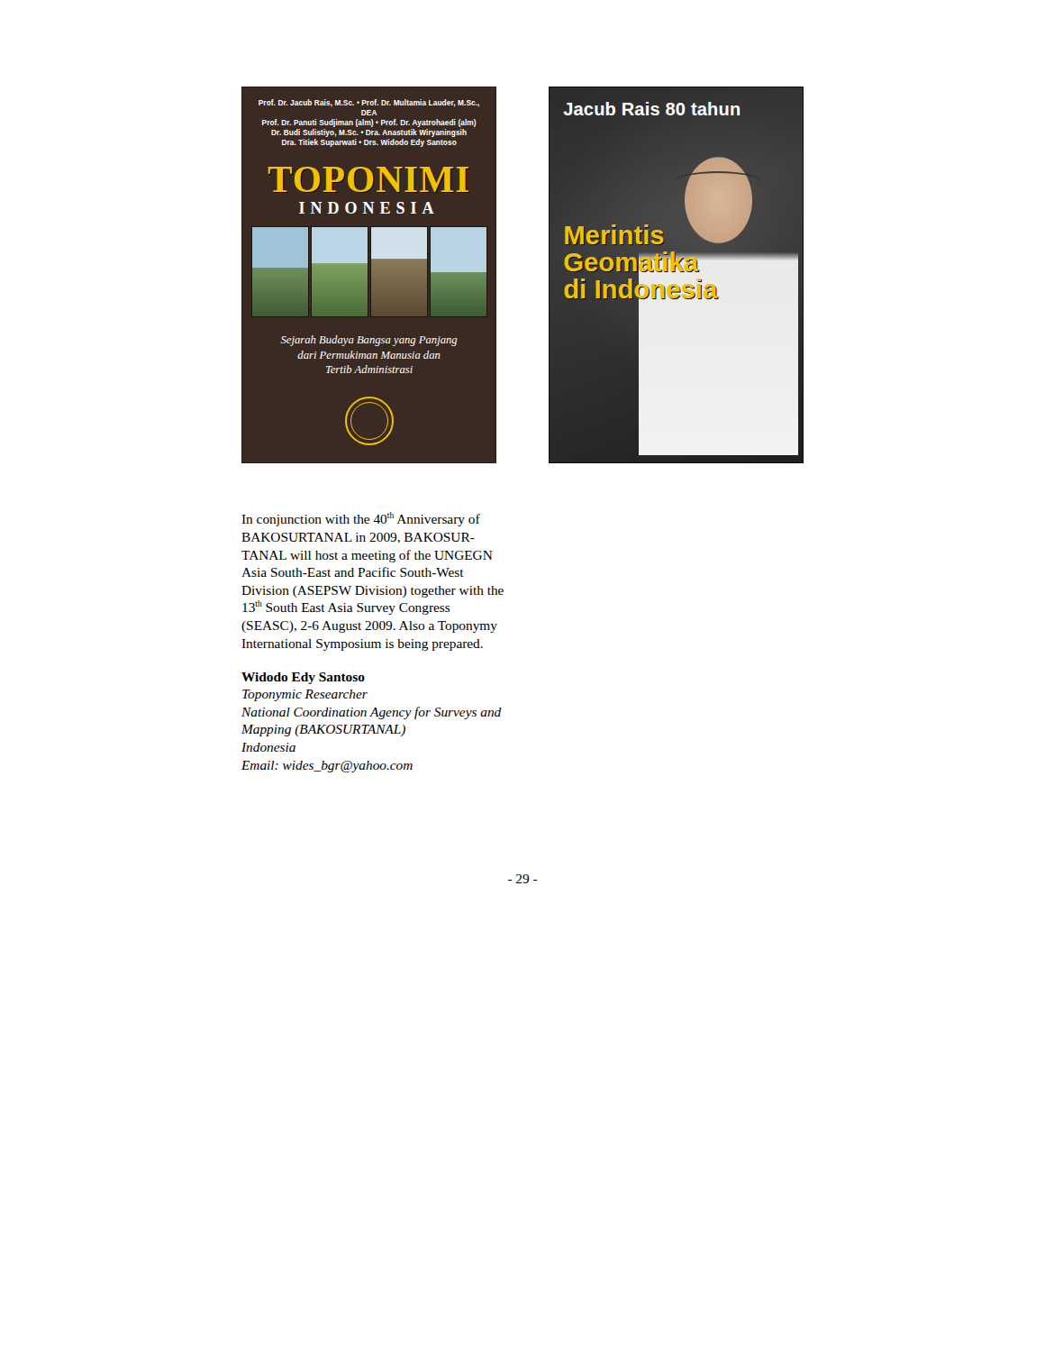Prof. Dr. Jacub Rais, M.Sc. • Prof. Dr. Multamia Lauder, M.Sc., DEA
Prof. Dr. Panuti Sudjiman (alm) • Prof. Dr. Ayatrohaedi (alm)
Dr. Budi Sulistiyo, M.Sc. • Dra. Anastutik Wiryaningsih
Dra. Titiek Suparwati • Drs. Widodo Edy Santoso
TOPONIMI
INDONESIA
Sejarah Budaya Bangsa yang Panjang
dari Permukiman Manusia dan
Tertib Administrasi
Jacub Rais 80 tahun
Merintis Geomatika di Indonesia
In conjunction with the 40th Anniversary of BAKOSURTANAL in 2009, BAKOSUR­TANAL will host a meeting of the UNGEGN Asia South-East and Pacific South-West Division (ASEPSW Division) together with the 13th South East Asia Sur­vey Congress (SEASC), 2-6 August 2009. Also a Toponymy International Symposium is being prepared.
Widodo Edy Santoso
Toponymic Researcher
National Coordination Agency for Surveys and Mapping (BAKOSURTANAL)
Indonesia
Email: wides_bgr@yahoo.com
- 29 -